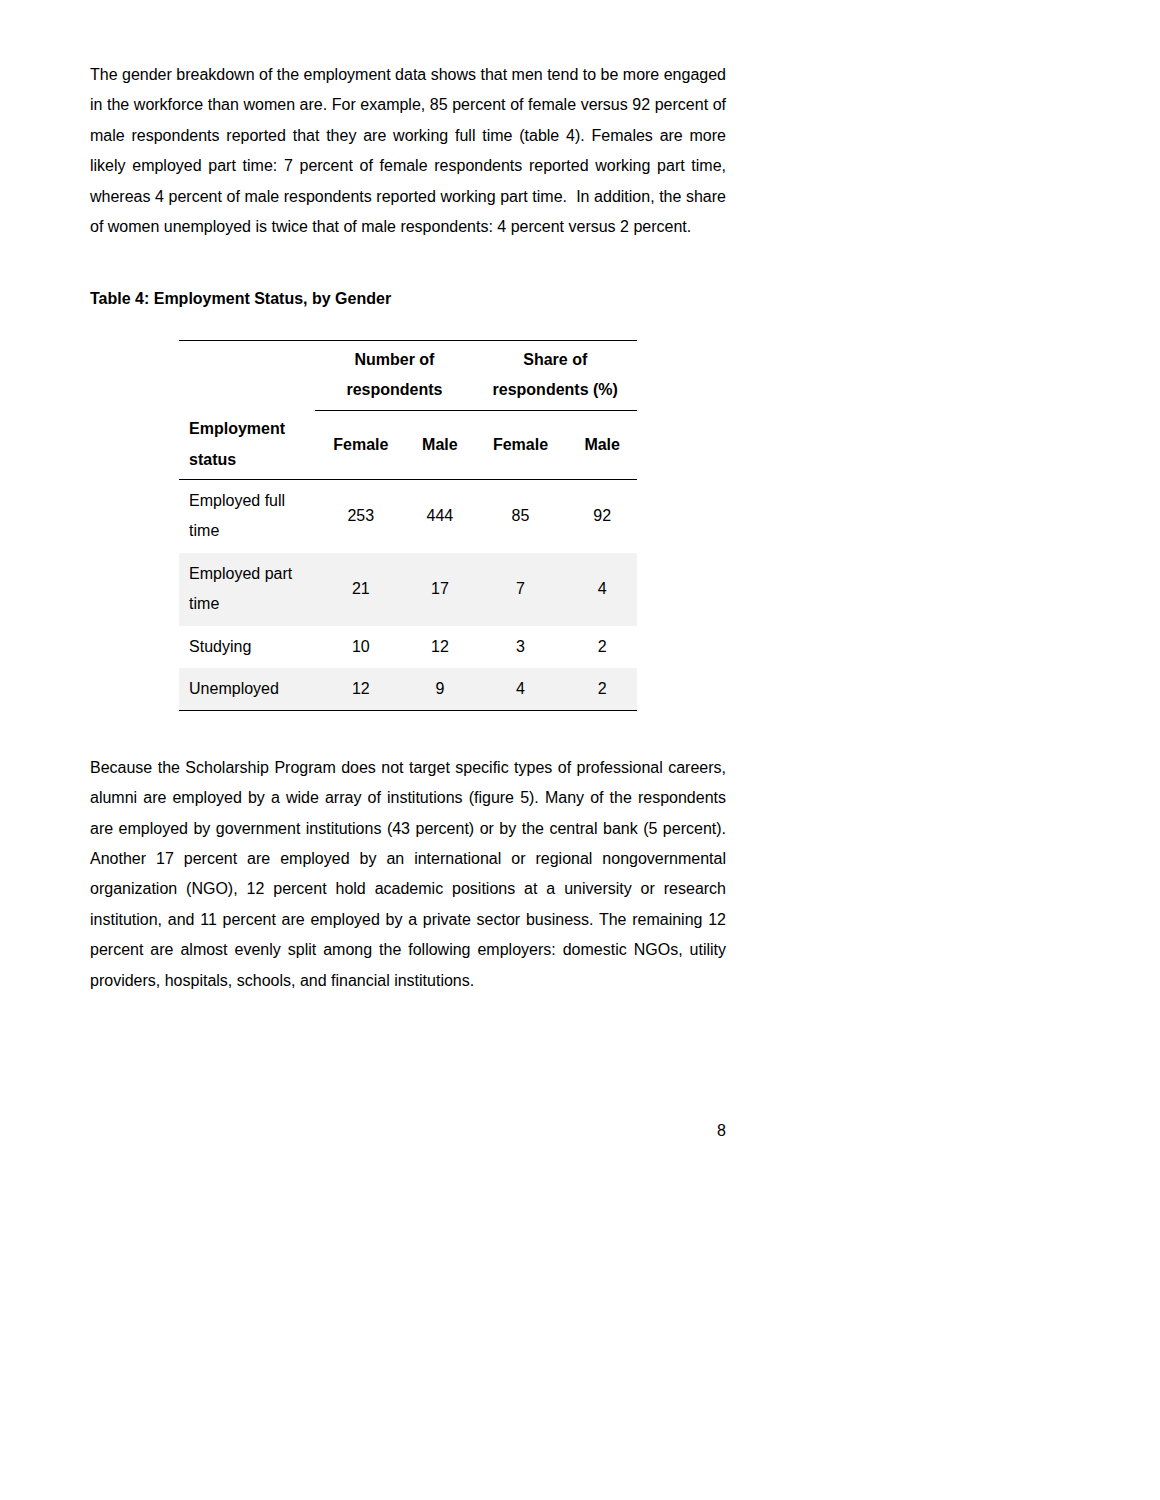The gender breakdown of the employment data shows that men tend to be more engaged in the workforce than women are. For example, 85 percent of female versus 92 percent of male respondents reported that they are working full time (table 4). Females are more likely employed part time: 7 percent of female respondents reported working part time, whereas 4 percent of male respondents reported working part time. In addition, the share of women unemployed is twice that of male respondents: 4 percent versus 2 percent.
Table 4: Employment Status, by Gender
| | Number of respondents | Share of respondents (%) |
| --- | --- | --- |
| Employment status | Female | Male | Female | Male |
| Employed full time | 253 | 444 | 85 | 92 |
| Employed part time | 21 | 17 | 7 | 4 |
| Studying | 10 | 12 | 3 | 2 |
| Unemployed | 12 | 9 | 4 | 2 |
Because the Scholarship Program does not target specific types of professional careers, alumni are employed by a wide array of institutions (figure 5). Many of the respondents are employed by government institutions (43 percent) or by the central bank (5 percent). Another 17 percent are employed by an international or regional nongovernmental organization (NGO), 12 percent hold academic positions at a university or research institution, and 11 percent are employed by a private sector business. The remaining 12 percent are almost evenly split among the following employers: domestic NGOs, utility providers, hospitals, schools, and financial institutions.
8